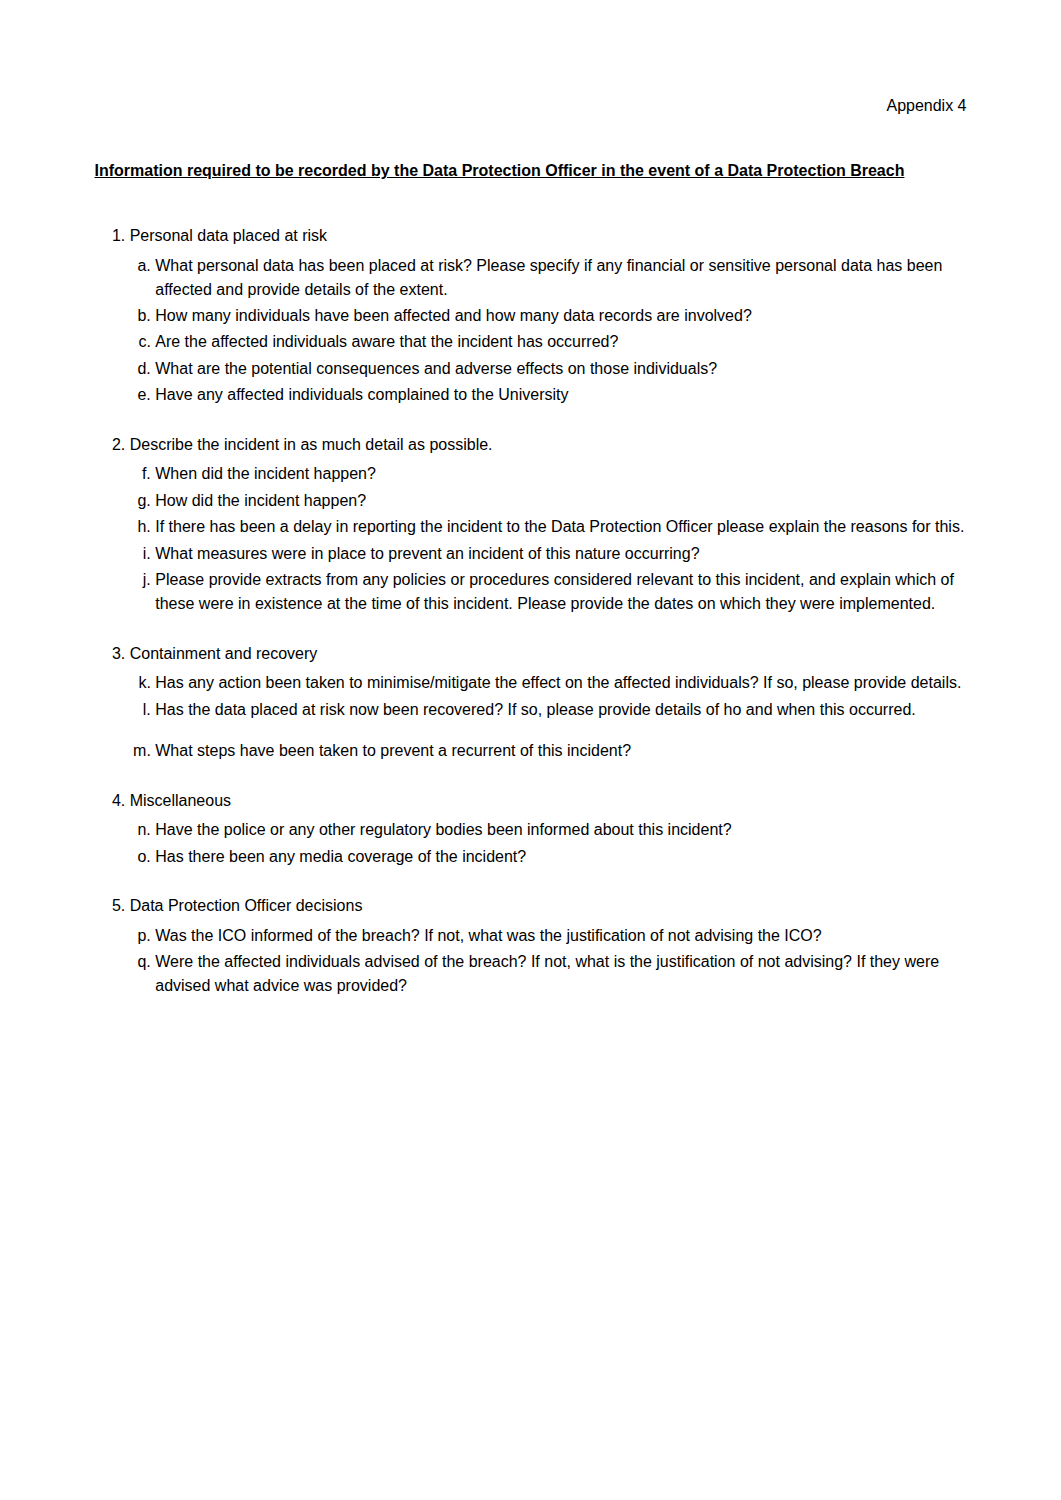Appendix 4
Information required to be recorded by the Data Protection Officer in the event of a Data Protection Breach
Personal data placed at risk
What personal data has been placed at risk? Please specify if any financial or sensitive personal data has been affected and provide details of the extent.
How many individuals have been affected and how many data records are involved?
Are the affected individuals aware that the incident has occurred?
What are the potential consequences and adverse effects on those individuals?
Have any affected individuals complained to the University
Describe the incident in as much detail as possible.
When did the incident happen?
How did the incident happen?
If there has been a delay in reporting the incident to the Data Protection Officer please explain the reasons for this.
What measures were in place to prevent an incident of this nature occurring?
Please provide extracts from any policies or procedures considered relevant to this incident, and explain which of these were in existence at the time of this incident. Please provide the dates on which they were implemented.
Containment and recovery
Has any action been taken to minimise/mitigate the effect on the affected individuals? If so, please provide details.
Has the data placed at risk now been recovered? If so, please provide details of ho and when this occurred.
What steps have been taken to prevent a recurrent of this incident?
Miscellaneous
Have the police or any other regulatory bodies been informed about this incident?
Has there been any media coverage of the incident?
Data Protection Officer decisions
Was the ICO informed of the breach? If not, what was the justification of not advising the ICO?
Were the affected individuals advised of the breach? If not, what is the justification of not advising? If they were advised what advice was provided?